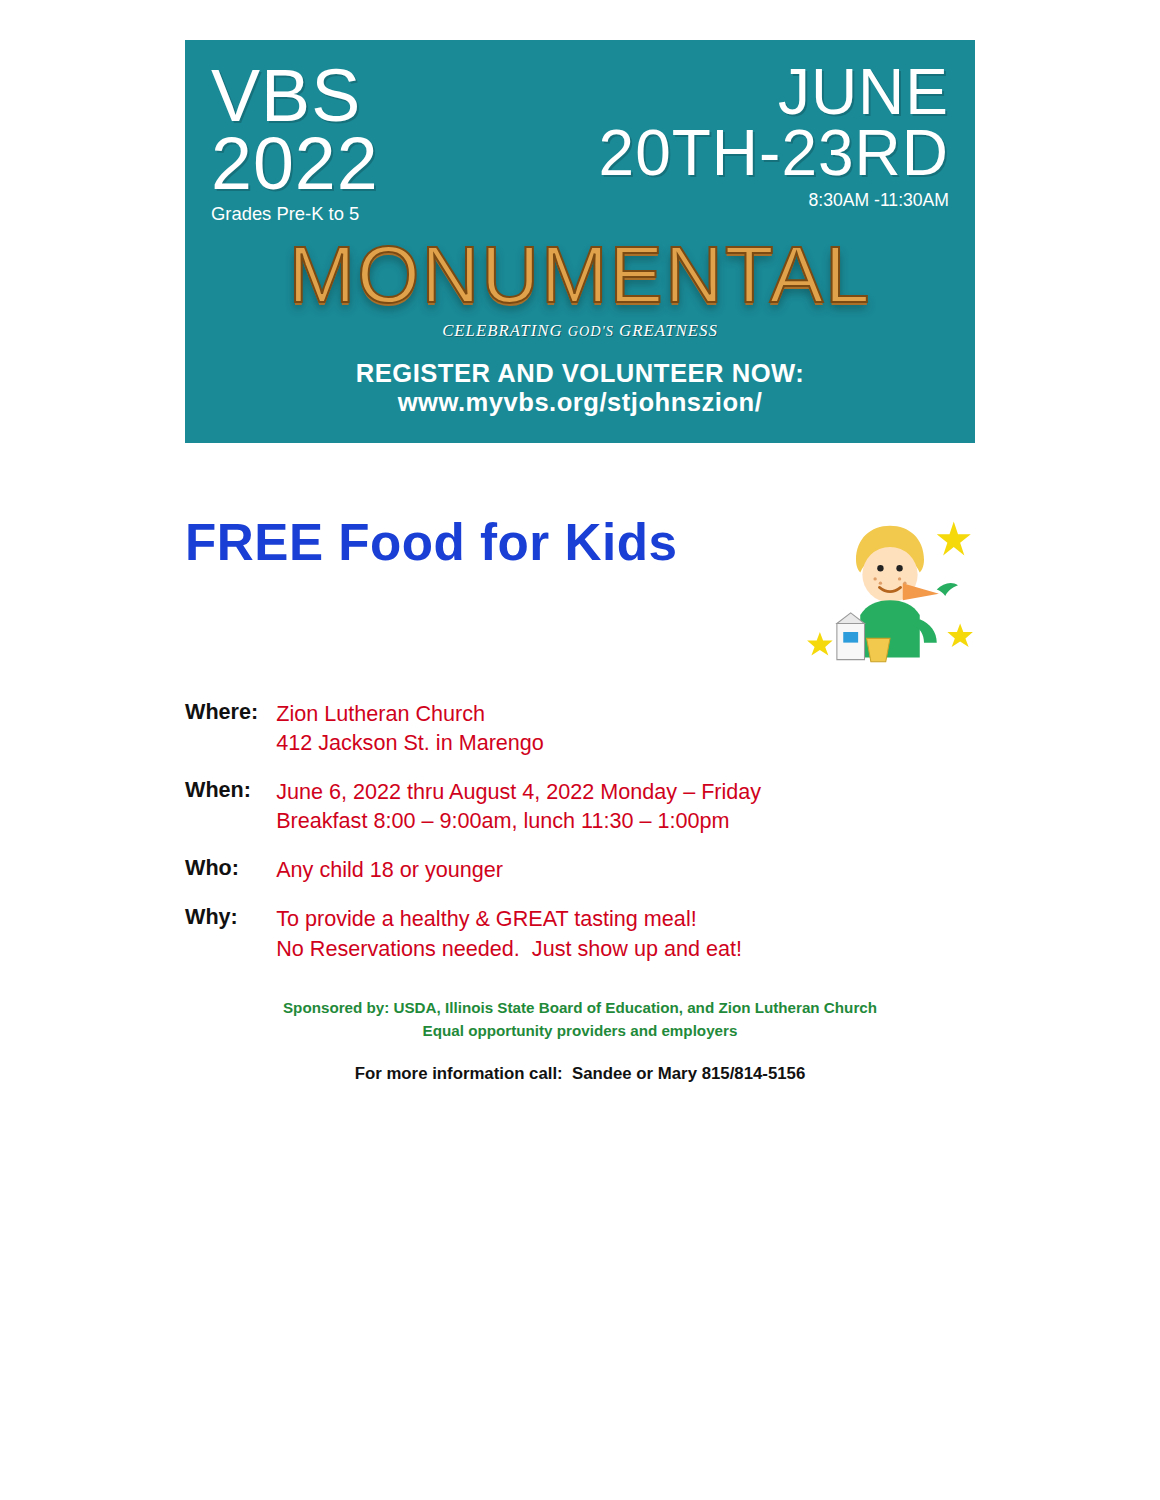VBS
2022
Grades Pre-K to 5
JUNE 20TH-23RD 8:30AM -11:30AM
MONUMENTAL
CELEBRATING GOD'S GREATNESS
REGISTER AND VOLUNTEER NOW: www.myvbs.org/stjohnszion/
FREE Food for Kids
Where:
Zion Lutheran Church 412 Jackson St. in Marengo
When:
June 6, 2022 thru August 4, 2022 Monday – Friday Breakfast 8:00 – 9:00am, lunch 11:30 – 1:00pm
Who:
Any child 18 or younger
Why:
To provide a healthy & GREAT tasting meal! No Reservations needed. Just show up and eat!
Sponsored by: USDA, Illinois State Board of Education, and Zion Lutheran Church
Equal opportunity providers and employers
For more information call: Sandee or Mary 815/814-5156